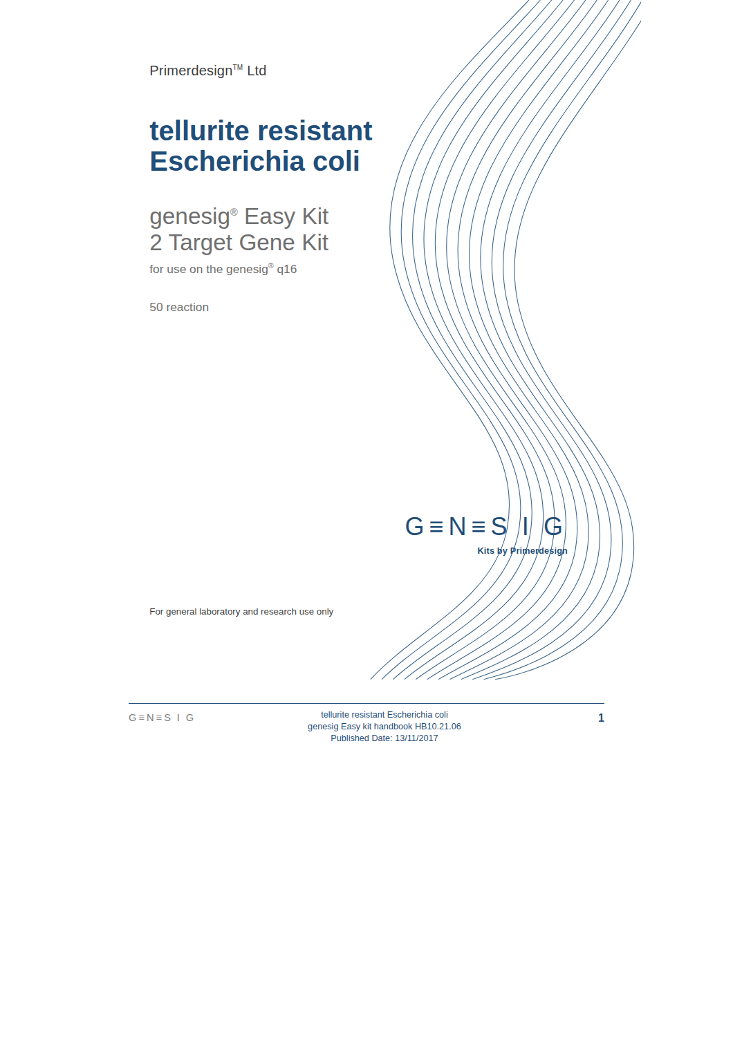PrimerdesignTM Ltd
tellurite resistant
Escherichia coli
genesig® Easy Kit
2 Target Gene Kit
for use on the genesig® q16
50 reaction
G≡N≡S I G
Kits by Primerdesign
For general laboratory and research use only
G≡N≡S I G
tellurite resistant Escherichia coli
genesig Easy kit handbook HB10.21.06
Published Date: 13/11/2017
1